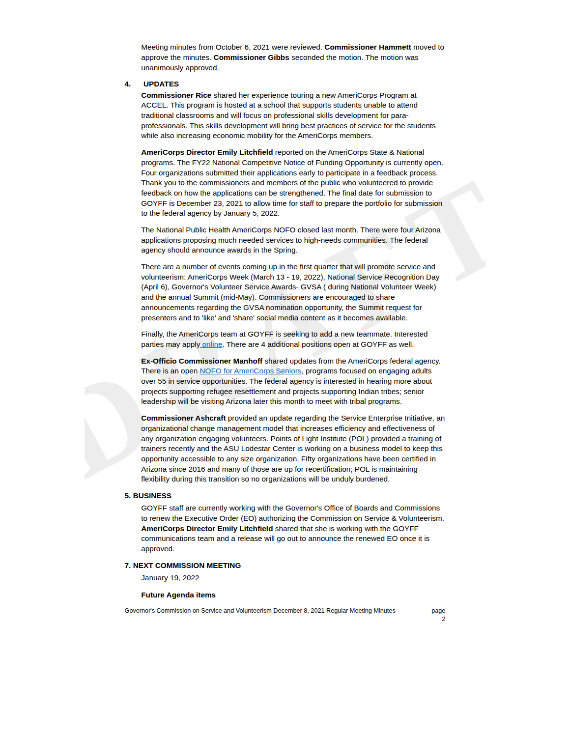DRAFT
Meeting minutes from October 6, 2021 were reviewed. Commissioner Hammett moved to approve the minutes. Commissioner Gibbs seconded the motion. The motion was unanimously approved.
4. UPDATES
Commissioner Rice shared her experience touring a new AmeriCorps Program at ACCEL. This program is hosted at a school that supports students unable to attend traditional classrooms and will focus on professional skills development for para-professionals. This skills development will bring best practices of service for the students while also increasing economic mobility for the AmeriCorps members.
AmeriCorps Director Emily Litchfield reported on the AmeriCorps State & National programs. The FY22 National Competitive Notice of Funding Opportunity is currently open. Four organizations submitted their applications early to participate in a feedback process. Thank you to the commissioners and members of the public who volunteered to provide feedback on how the applications can be strengthened. The final date for submission to GOYFF is December 23, 2021 to allow time for staff to prepare the portfolio for submission to the federal agency by January 5, 2022.
The National Public Health AmeriCorps NOFO closed last month. There were four Arizona applications proposing much needed services to high-needs communities. The federal agency should announce awards in the Spring.
There are a number of events coming up in the first quarter that will promote service and volunteerism: AmeriCorps Week (March 13 - 19, 2022), National Service Recognition Day (April 6), Governor's Volunteer Service Awards- GVSA ( during National Volunteer Week) and the annual Summit (mid-May). Commissioners are encouraged to share announcements regarding the GVSA nomination opportunity, the Summit request for presenters and to 'like' and 'share' social media content as it becomes available.
Finally, the AmeriCorps team at GOYFF is seeking to add a new teammate. Interested parties may apply online. There are 4 additional positions open at GOYFF as well.
Ex-Officio Commissioner Manhoff shared updates from the AmeriCorps federal agency. There is an open NOFO for AmeriCorps Seniors, programs focused on engaging adults over 55 in service opportunities. The federal agency is interested in hearing more about projects supporting refugee resettlement and projects supporting Indian tribes; senior leadership will be visiting Arizona later this month to meet with tribal programs.
Commissioner Ashcraft provided an update regarding the Service Enterprise Initiative, an organizational change management model that increases efficiency and effectiveness of any organization engaging volunteers. Points of Light Institute (POL) provided a training of trainers recently and the ASU Lodestar Center is working on a business model to keep this opportunity accessible to any size organization. Fifty organizations have been certified in Arizona since 2016 and many of those are up for recertification; POL is maintaining flexibility during this transition so no organizations will be unduly burdened.
5. BUSINESS
GOYFF staff are currently working with the Governor's Office of Boards and Commissions to renew the Executive Order (EO) authorizing the Commission on Service & Volunteerism. AmeriCorps Director Emily Litchfield shared that she is working with the GOYFF communications team and a release will go out to announce the renewed EO once it is approved.
7. NEXT COMMISSION MEETING
January 19, 2022
Future Agenda items
Governor's Commission on Service and Volunteerism December 8, 2021 Regular Meeting Minutes
page 2